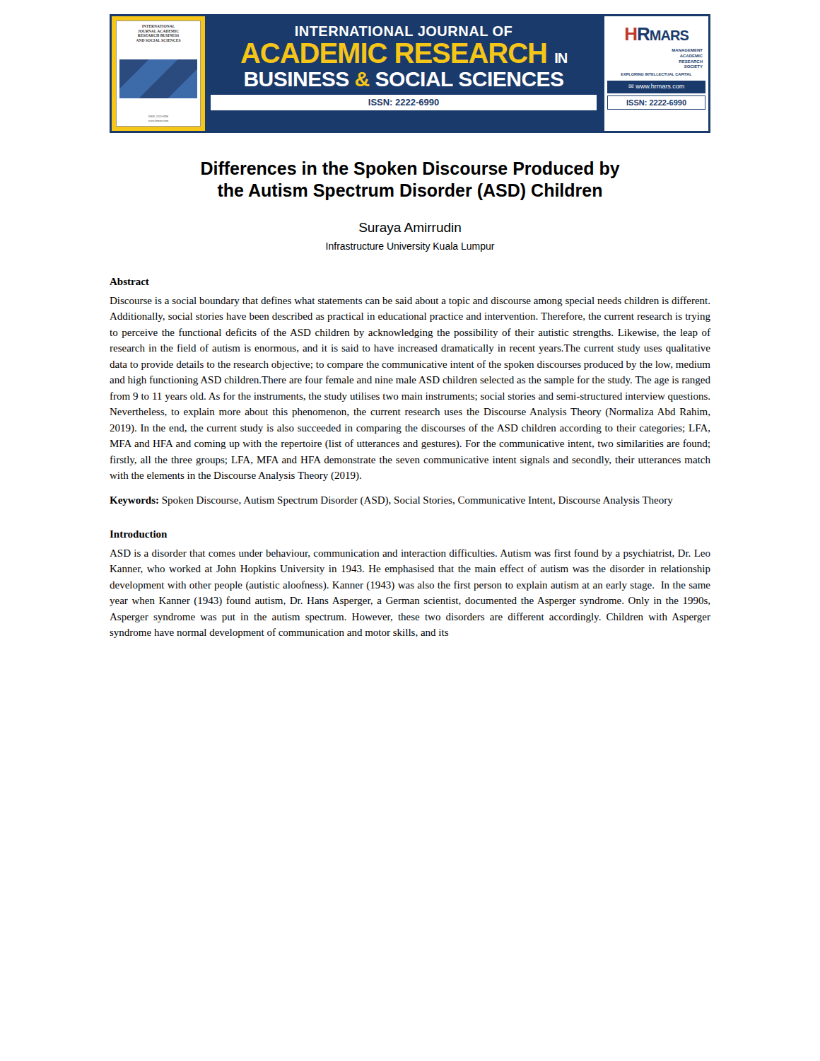INTERNATIONAL
JOURNAL ACADEMIC
RESEARCH BUSINESS
AND SOCIAL SCIENCES
ISSN: 2222-6990
www.hrmars.com
INTERNATIONAL JOURNAL OF
ACADEMIC RESEARCH IN
BUSINESS & SOCIAL SCIENCES
ISSN: 2222-6990
HRMARS
MANAGEMENT
ACADEMIC
RESEARCH
SOCIETY
EXPLORING INTELLECTUAL CAPITAL
✉ www.hrmars.com
ISSN: 2222-6990
Differences in the Spoken Discourse Produced by
the Autism Spectrum Disorder (ASD) Children
Suraya Amirrudin
Infrastructure University Kuala Lumpur
Abstract
Discourse is a social boundary that defines what statements can be said about a topic and discourse among special needs children is different. Additionally, social stories have been described as practical in educational practice and intervention. Therefore, the current research is trying to perceive the functional deficits of the ASD children by acknowledging the possibility of their autistic strengths. Likewise, the leap of research in the field of autism is enormous, and it is said to have increased dramatically in recent years.The current study uses qualitative data to provide details to the research objective; to compare the communicative intent of the spoken discourses produced by the low, medium and high functioning ASD children.There are four female and nine male ASD children selected as the sample for the study. The age is ranged from 9 to 11 years old. As for the instruments, the study utilises two main instruments; social stories and semi-structured interview questions. Nevertheless, to explain more about this phenomenon, the current research uses the Discourse Analysis Theory (Normaliza Abd Rahim, 2019). In the end, the current study is also succeeded in comparing the discourses of the ASD children according to their categories; LFA, MFA and HFA and coming up with the repertoire (list of utterances and gestures). For the communicative intent, two similarities are found; firstly, all the three groups; LFA, MFA and HFA demonstrate the seven communicative intent signals and secondly, their utterances match with the elements in the Discourse Analysis Theory (2019).
Keywords: Spoken Discourse, Autism Spectrum Disorder (ASD), Social Stories, Communicative Intent, Discourse Analysis Theory
Introduction
ASD is a disorder that comes under behaviour, communication and interaction difficulties. Autism was first found by a psychiatrist, Dr. Leo Kanner, who worked at John Hopkins University in 1943. He emphasised that the main effect of autism was the disorder in relationship development with other people (autistic aloofness). Kanner (1943) was also the first person to explain autism at an early stage. In the same year when Kanner (1943) found autism, Dr. Hans Asperger, a German scientist, documented the Asperger syndrome. Only in the 1990s, Asperger syndrome was put in the autism spectrum. However, these two disorders are different accordingly. Children with Asperger syndrome have normal development of communication and motor skills, and its